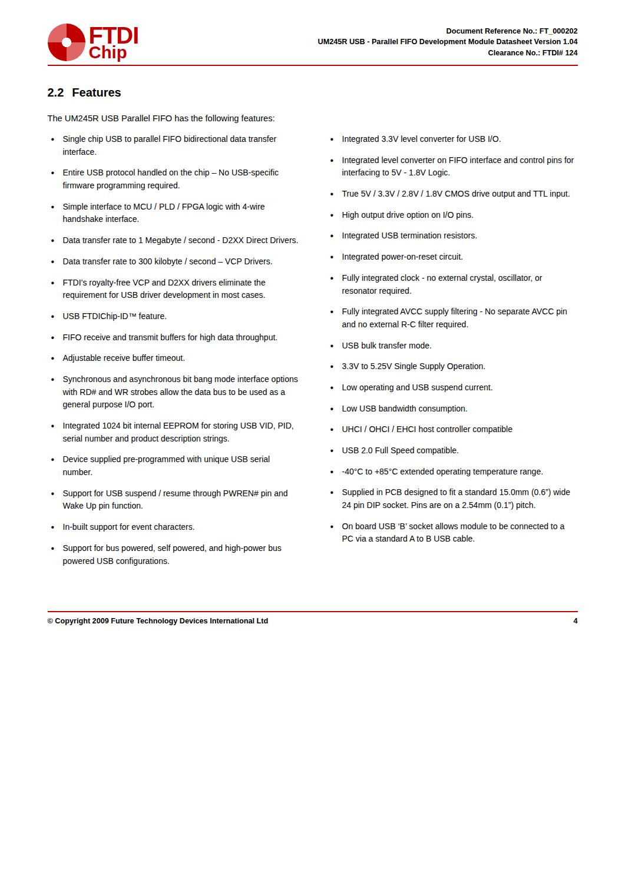FTDI Chip
Document Reference No.: FT_000202
UM245R USB - Parallel FIFO Development Module Datasheet Version 1.04
Clearance No.: FTDI# 124
2.2 Features
The UM245R USB Parallel FIFO has the following features:
Single chip USB to parallel FIFO bidirectional data transfer interface.
Entire USB protocol handled on the chip – No USB-specific firmware programming required.
Simple interface to MCU / PLD / FPGA logic with 4-wire handshake interface.
Data transfer rate to 1 Megabyte / second - D2XX Direct Drivers.
Data transfer rate to 300 kilobyte / second – VCP Drivers.
FTDI’s royalty-free VCP and D2XX drivers eliminate the requirement for USB driver development in most cases.
USB FTDIChip-ID™ feature.
FIFO receive and transmit buffers for high data throughput.
Adjustable receive buffer timeout.
Synchronous and asynchronous bit bang mode interface options with RD# and WR strobes allow the data bus to be used as a general purpose I/O port.
Integrated 1024 bit internal EEPROM for storing USB VID, PID, serial number and product description strings.
Device supplied pre-programmed with unique USB serial number.
Support for USB suspend / resume through PWREN# pin and Wake Up pin function.
In-built support for event characters.
Support for bus powered, self powered, and high-power bus powered USB configurations.
Integrated 3.3V level converter for USB I/O.
Integrated level converter on FIFO interface and control pins for interfacing to 5V - 1.8V Logic.
True 5V / 3.3V / 2.8V / 1.8V CMOS drive output and TTL input.
High output drive option on I/O pins.
Integrated USB termination resistors.
Integrated power-on-reset circuit.
Fully integrated clock - no external crystal, oscillator, or resonator required.
Fully integrated AVCC supply filtering - No separate AVCC pin and no external R-C filter required.
USB bulk transfer mode.
3.3V to 5.25V Single Supply Operation.
Low operating and USB suspend current.
Low USB bandwidth consumption.
UHCI / OHCI / EHCI host controller compatible
USB 2.0 Full Speed compatible.
-40°C to +85°C extended operating temperature range.
Supplied in PCB designed to fit a standard 15.0mm (0.6”) wide 24 pin DIP socket. Pins are on a 2.54mm (0.1”) pitch.
On board USB ‘B’ socket allows module to be connected to a PC via a standard A to B USB cable.
© Copyright 2009 Future Technology Devices International Ltd
4